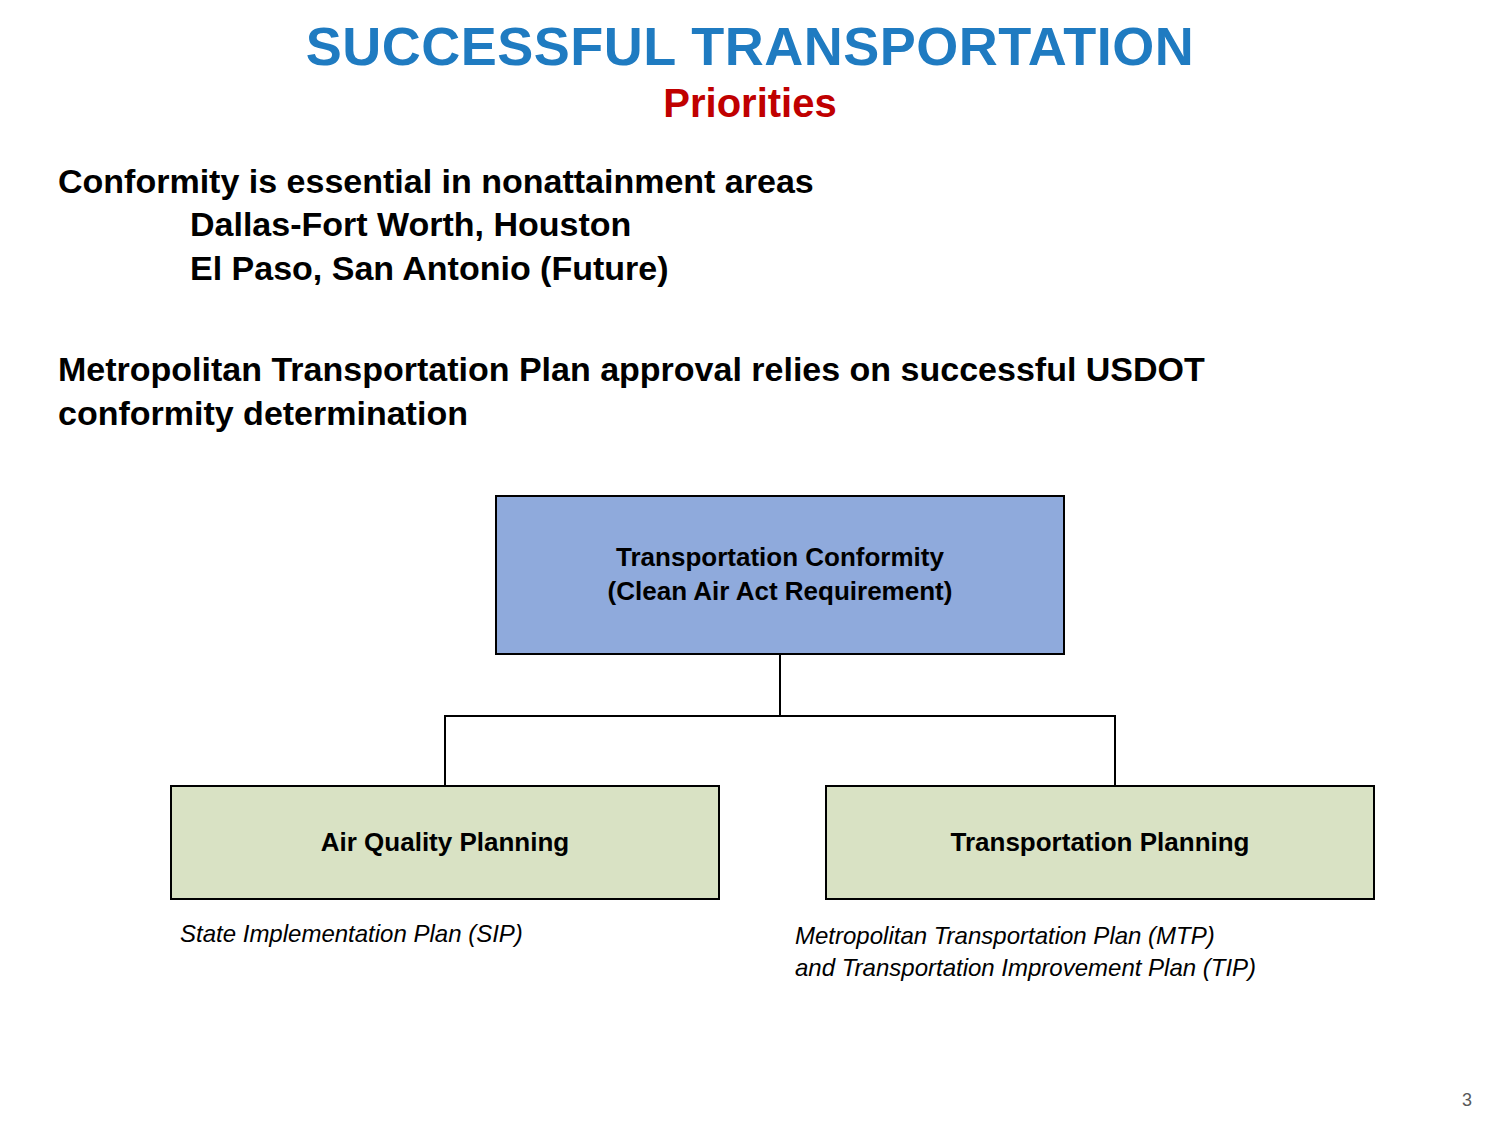SUCCESSFUL TRANSPORTATION
Priorities
Conformity is essential in nonattainment areas
Dallas-Fort Worth, Houston
El Paso, San Antonio (Future)
Metropolitan Transportation Plan approval relies on successful USDOT conformity determination
Transportation Conformity
(Clean Air Act Requirement)
Air Quality Planning
Transportation Planning
State Implementation Plan (SIP)
Metropolitan Transportation Plan (MTP)
and Transportation Improvement Plan (TIP)
3